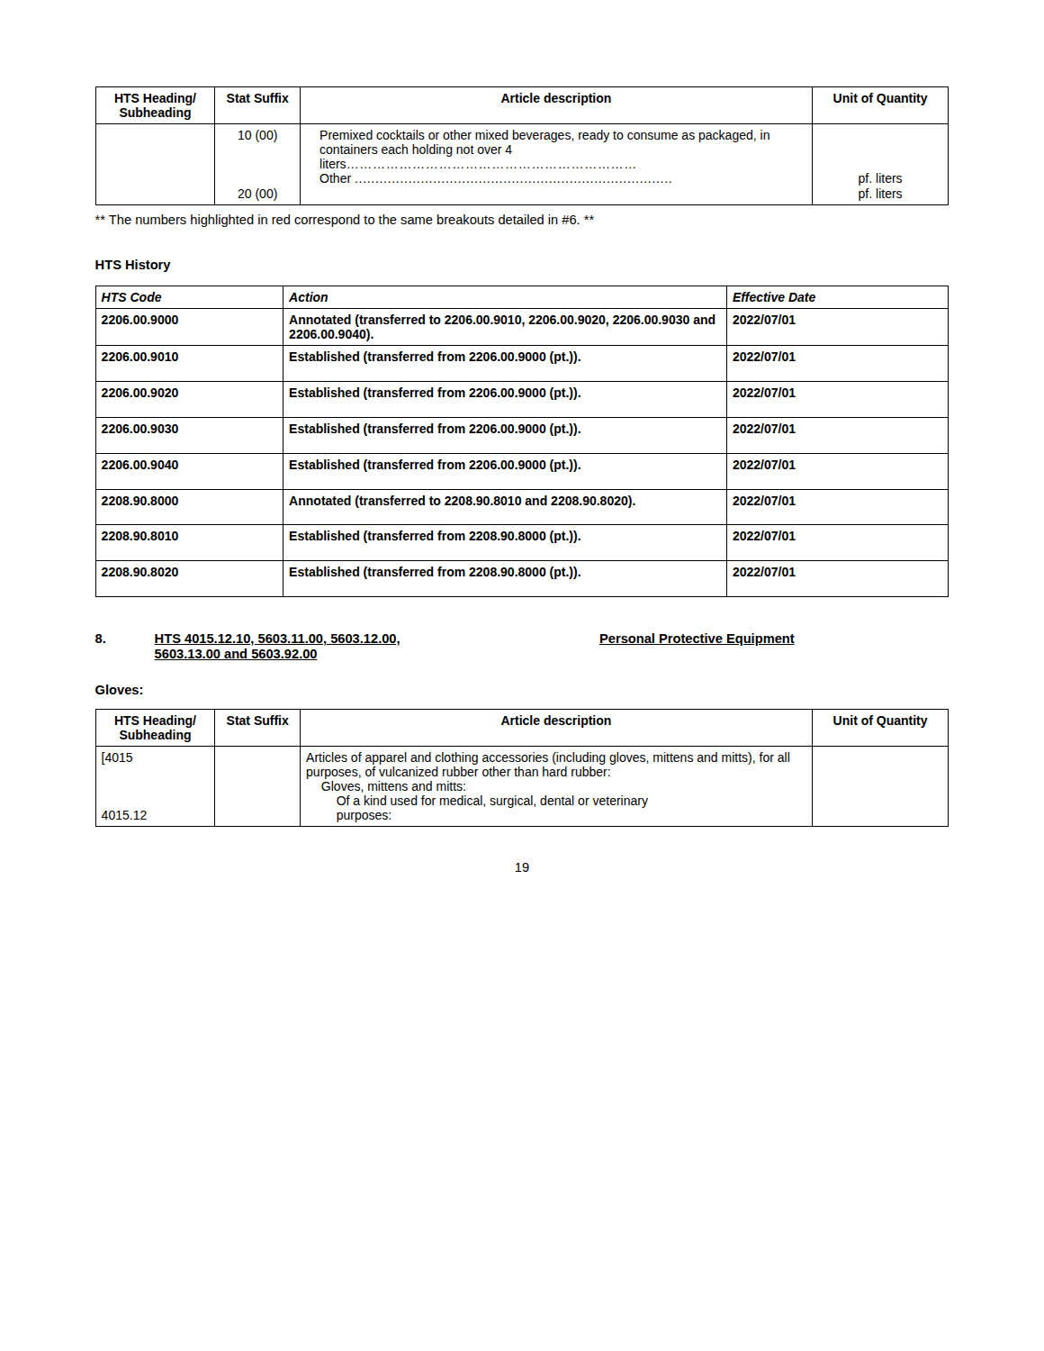| HTS Heading/ Subheading | Stat Suffix | Article description | Unit of Quantity |
| --- | --- | --- | --- |
| | 10 (00) 20 (00) | Premixed cocktails or other mixed beverages, ready to consume as packaged, in containers each holding not over 4 liters ………………………………………………………… Other ............................................................................. | pf. liters pf. liters |
** The numbers highlighted in red correspond to the same breakouts detailed in #6. **
HTS History
| HTS Code | Action | Effective Date |
| --- | --- | --- |
| 2206.00.9000 | Annotated (transferred to 2206.00.9010, 2206.00.9020, 2206.00.9030 and 2206.00.9040). | 2022/07/01 |
| 2206.00.9010 | Established (transferred from 2206.00.9000 (pt.)). | 2022/07/01 |
| 2206.00.9020 | Established (transferred from 2206.00.9000 (pt.)). | 2022/07/01 |
| 2206.00.9030 | Established (transferred from 2206.00.9000 (pt.)). | 2022/07/01 |
| 2206.00.9040 | Established (transferred from 2206.00.9000 (pt.)). | 2022/07/01 |
| 2208.90.8000 | Annotated (transferred to 2208.90.8010 and 2208.90.8020). | 2022/07/01 |
| 2208.90.8010 | Established (transferred from 2208.90.8000 (pt.)). | 2022/07/01 |
| 2208.90.8020 | Established (transferred from 2208.90.8000 (pt.)). | 2022/07/01 |
8.
HTS 4015.12.10, 5603.11.00, 5603.12.00, 5603.13.00 and 5603.92.00
Personal Protective Equipment
Gloves:
| HTS Heading/ Subheading | Stat Suffix | Article description | Unit of Quantity |
| --- | --- | --- | --- |
| [4015 4015.12 | | Articles of apparel and clothing accessories (including gloves, mittens and mitts), for all purposes, of vulcanized rubber other than hard rubber: Gloves, mittens and mitts: Of a kind used for medical, surgical, dental or veterinary purposes: | |
19